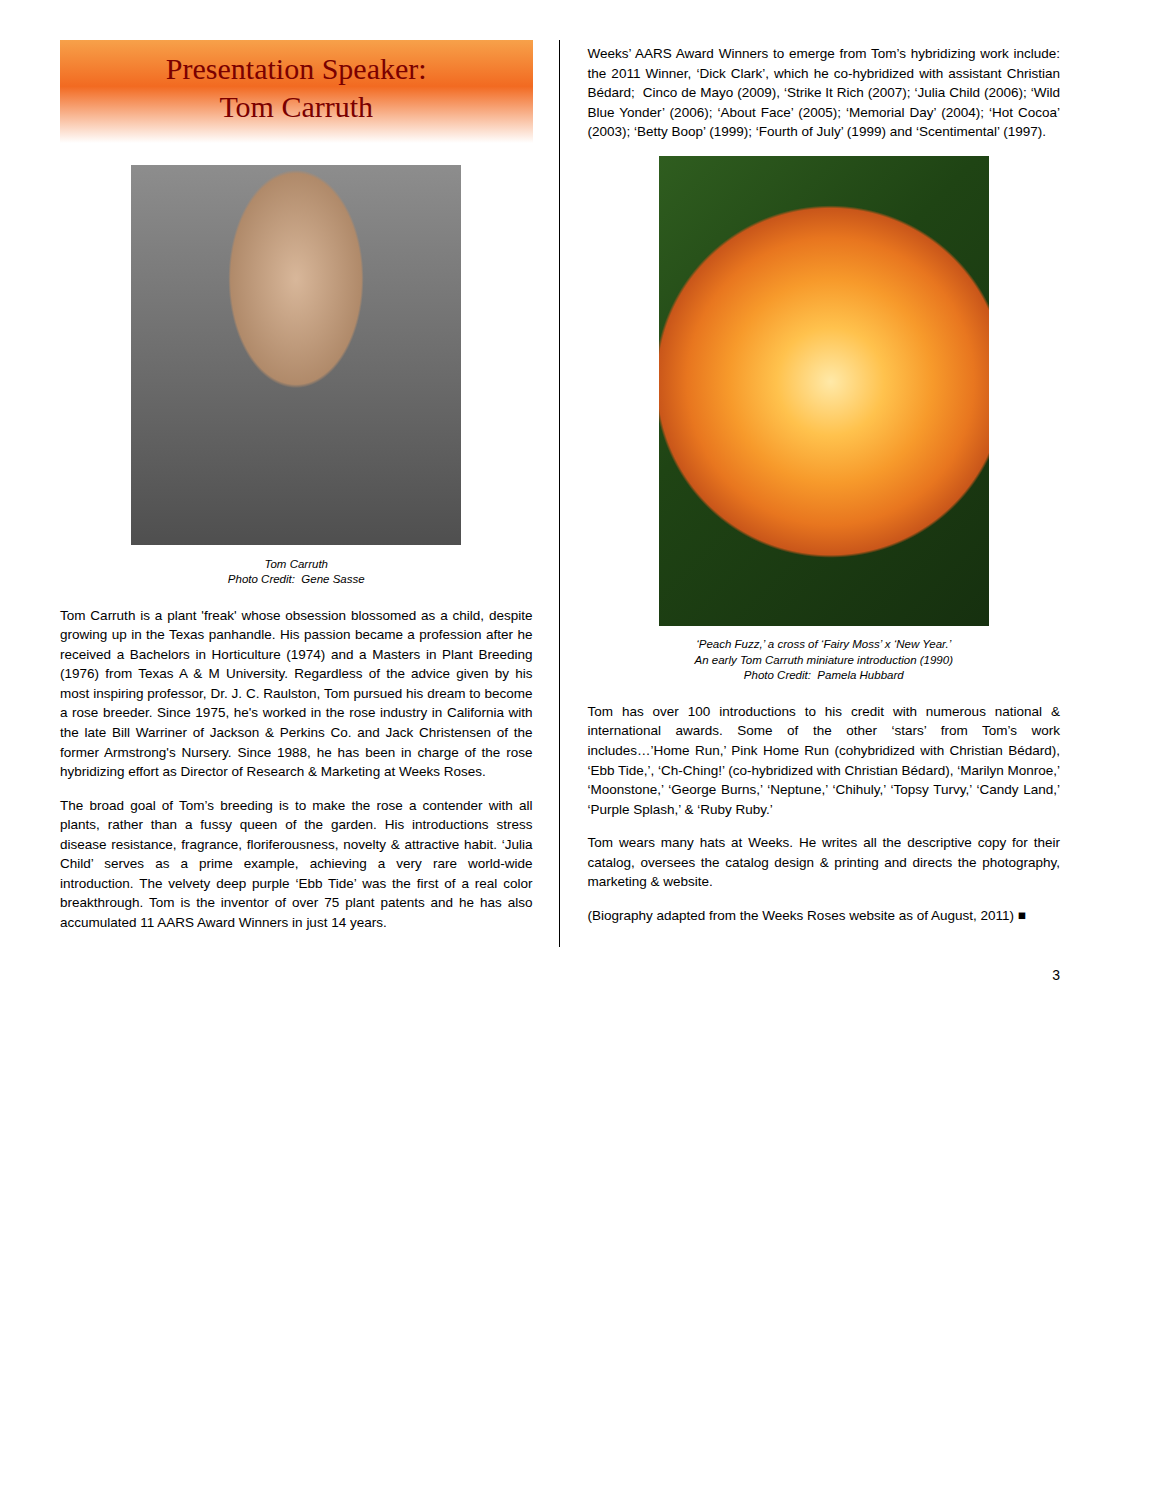Presentation Speaker:
Tom Carruth
Tom Carruth
Photo Credit: Gene Sasse
Tom Carruth is a plant 'freak' whose obsession blossomed as a child, despite growing up in the Texas panhandle. His passion became a profession after he received a Bachelors in Horticulture (1974) and a Masters in Plant Breeding (1976) from Texas A & M University. Regardless of the advice given by his most inspiring professor, Dr. J. C. Raulston, Tom pursued his dream to become a rose breeder. Since 1975, he's worked in the rose industry in California with the late Bill Warriner of Jackson & Perkins Co. and Jack Christensen of the former Armstrong's Nursery. Since 1988, he has been in charge of the rose hybridizing effort as Director of Research & Marketing at Weeks Roses.
The broad goal of Tom’s breeding is to make the rose a contender with all plants, rather than a fussy queen of the garden. His introductions stress disease resistance, fragrance, floriferousness, novelty & attractive habit. ‘Julia Child’ serves as a prime example, achieving a very rare world-wide introduction. The velvety deep purple ‘Ebb Tide’ was the first of a real color breakthrough. Tom is the inventor of over 75 plant patents and he has also accumulated 11 AARS Award Winners in just 14 years.
Weeks’ AARS Award Winners to emerge from Tom’s hybridizing work include: the 2011 Winner, ‘Dick Clark’, which he co-hybridized with assistant Christian Bédard; Cinco de Mayo (2009), ‘Strike It Rich (2007); ‘Julia Child (2006); ‘Wild Blue Yonder’ (2006); ‘About Face’ (2005); ‘Memorial Day’ (2004); ‘Hot Cocoa’ (2003); ‘Betty Boop’ (1999); ‘Fourth of July’ (1999) and ‘Scentimental’ (1997).
‘Peach Fuzz,’ a cross of ‘Fairy Moss’ x ‘New Year.’
An early Tom Carruth miniature introduction (1990)
Photo Credit: Pamela Hubbard
Tom has over 100 introductions to his credit with numerous national & international awards. Some of the other ‘stars’ from Tom’s work includes…’Home Run,’ Pink Home Run (cohybridized with Christian Bédard), ‘Ebb Tide,’, ‘Ch-Ching!’ (co-hybridized with Christian Bédard), ‘Marilyn Monroe,’ ‘Moonstone,’ ‘George Burns,’ ‘Neptune,’ ‘Chihuly,’ ‘Topsy Turvy,’ ‘Candy Land,’ ‘Purple Splash,’ & ‘Ruby Ruby.’
Tom wears many hats at Weeks. He writes all the descriptive copy for their catalog, oversees the catalog design & printing and directs the photography, marketing & website.
(Biography adapted from the Weeks Roses website as of August, 2011) ■
3